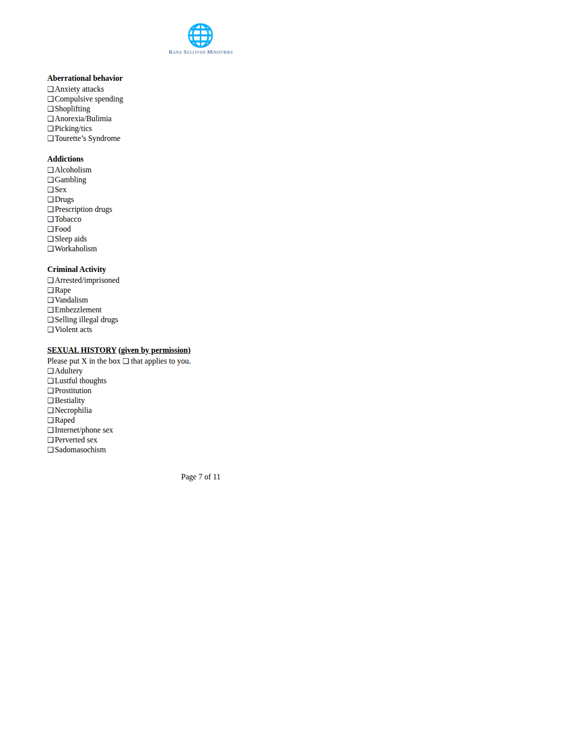🌐 Rana Sullivan Ministries
Aberrational behavior
Anxiety attacks
Compulsive spending
Shoplifting
Anorexia/Bulimia
Picking/tics
Tourette’s Syndrome
Addictions
Alcoholism
Gambling
Sex
Drugs
Prescription drugs
Tobacco
Food
Sleep aids
Workaholism
Criminal Activity
Arrested/imprisoned
Rape
Vandalism
Embezzlement
Selling illegal drugs
Violent acts
SEXUAL HISTORY (given by permission)
Please put X in the box ❑ that applies to you.
Adultery
Lustful thoughts
Prostitution
Bestiality
Necrophilia
Raped
Internet/phone sex
Perverted sex
Sadomasochism
Page 7 of 11